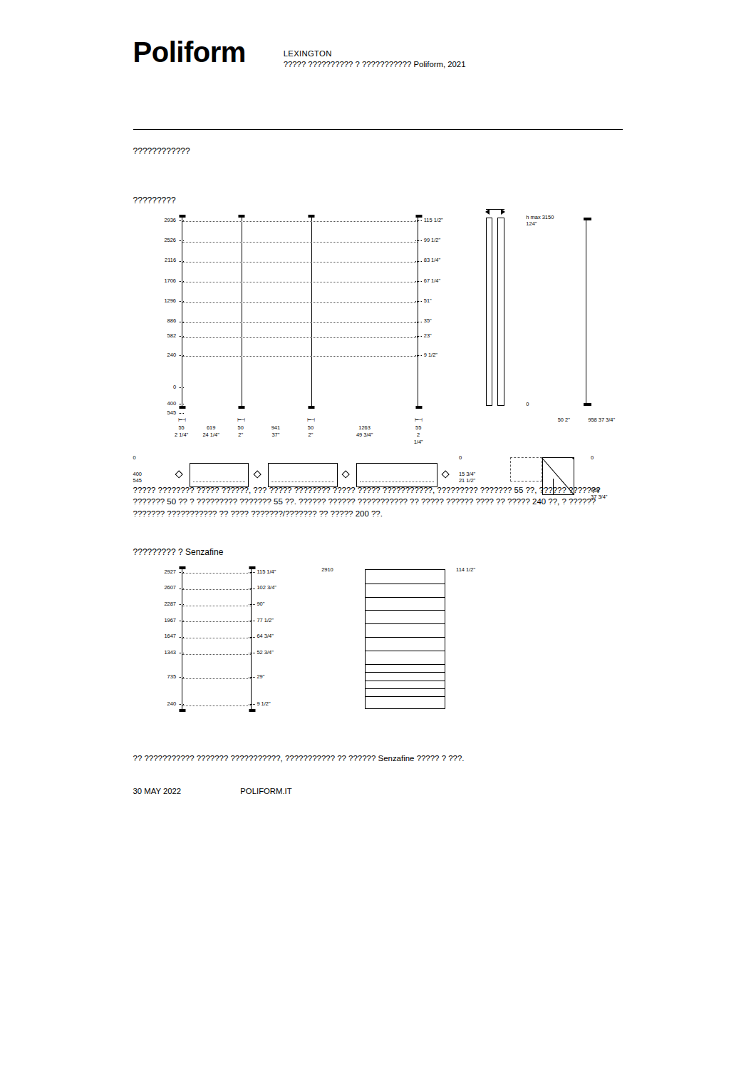Poliform
LEXINGTON
????? ?????????? ? ??????????? Poliform, 2021
????????????
?????????
2936
2526
2116
1706
1296
886
582
240
0
400
545
115 1/2"
99 1/2"
83 1/4"
67 1/4"
51"
35"
23"
9 1/2"
h max 3150
124"
0
⊢⊣ 55 2 1/4"
619 24 1/4"
⊢⊣ 50 2"
941 37"
⊢⊣ 50 2"
1263 49 3/4"
⊢⊣ 55 2 1/4"
50 2"
958 37 3/4"
0
400
545
0
15 3/4"
21 1/2"
0
958
37 3/4"
????? ???????? ????? ??????, ??? ????? ???????? ????? ????? ???????????, ????????? ??????? 55 ??, ?????? ??????? ??????? 50 ?? ? ????????? ??????? 55 ??. ?????? ?????? ??????????? ?? ????? ?????? ???? ?? ????? 240 ??, ? ?????? ??????? ??????????? ?? ???? ???????/??????? ?? ????? 200 ??.
????????? ? Senzafine
2927
2607
2287
1967
1647
1343
735
240
115 1/4"
102 3/4"
90"
77 1/2"
64 3/4"
52 3/4"
29"
9 1/2"
2910
114 1/2"
?? ??????????? ??????? ???????????, ??????????? ?? ?????? Senzafine ????? ? ???.
30 MAY 2022
POLIFORM.IT